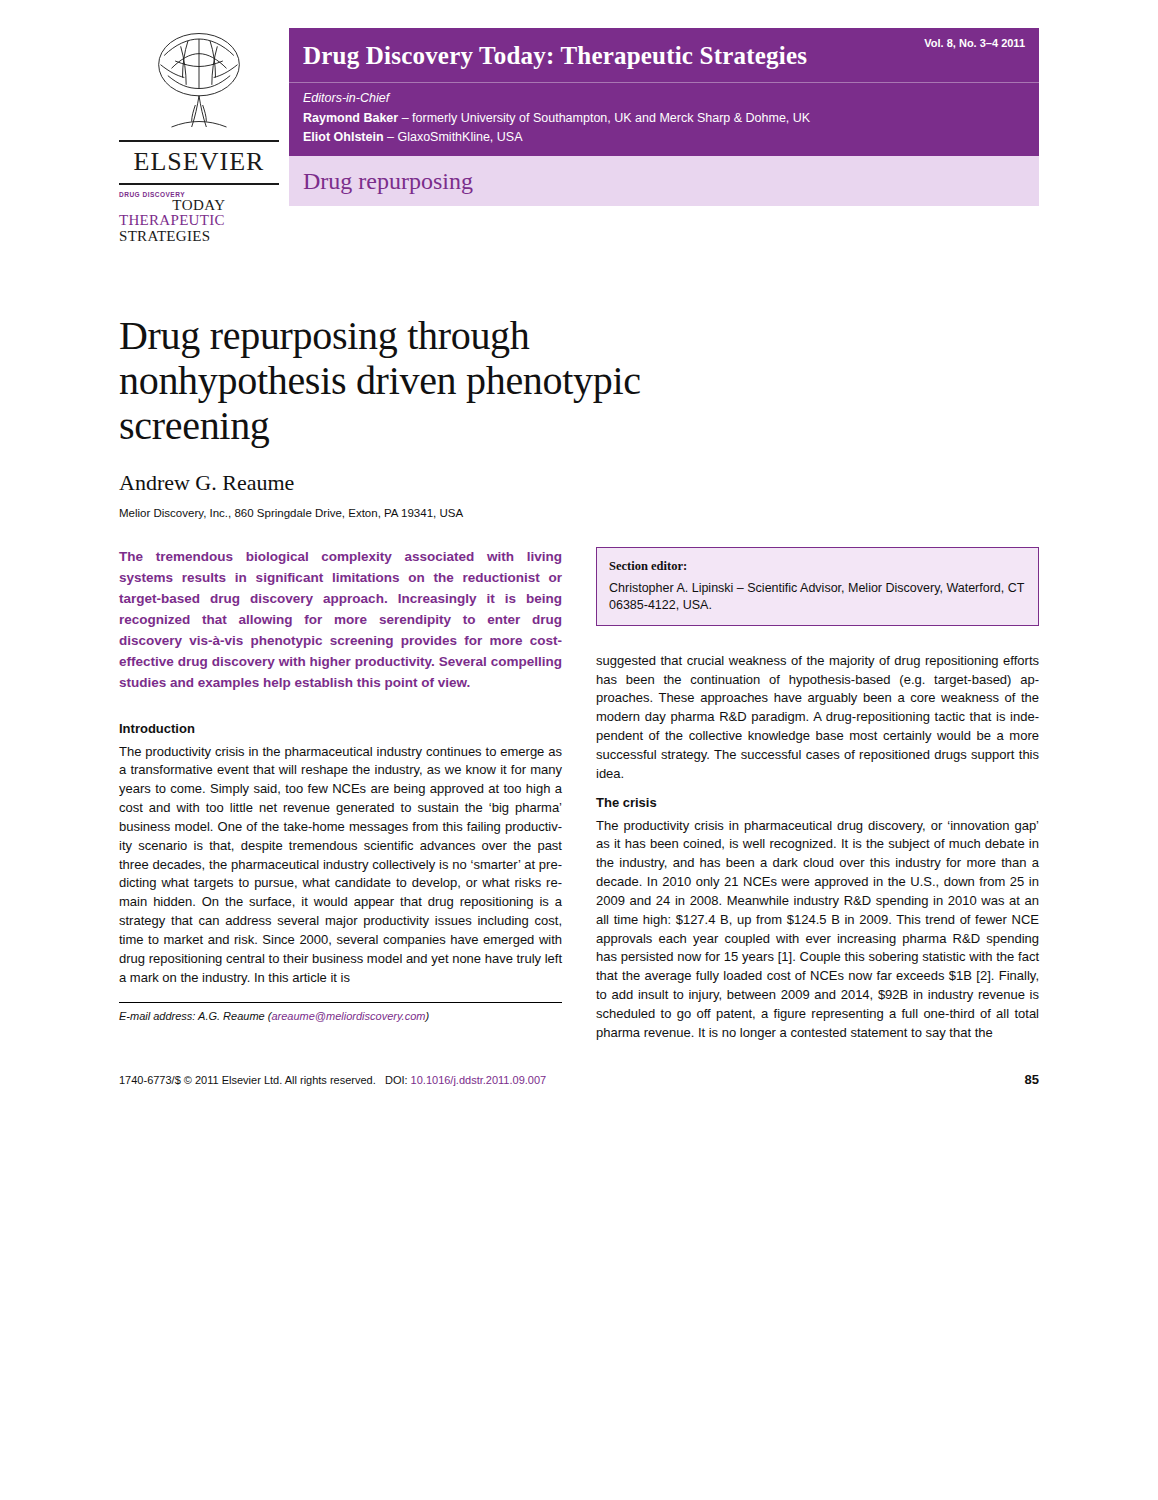ELSEVIER
DRUG DISCOVERY
TODAY
THERAPEUTIC
STRATEGIES
Vol. 8, No. 3–4 2011
Drug Discovery Today: Therapeutic Strategies
Editors-in-Chief
Raymond Baker – formerly University of Southampton, UK and Merck Sharp & Dohme, UK
Eliot Ohlstein – GlaxoSmithKline, USA
Drug repurposing
Drug repurposing through
nonhypothesis driven phenotypic
screening
Andrew G. Reaume
Melior Discovery, Inc., 860 Springdale Drive, Exton, PA 19341, USA
The tremendous biological complexity associated with living systems results in significant limitations on the reductionist or target-based drug discovery approach. Increasingly it is being recognized that allowing for more serendipity to enter drug discovery vis-à-vis phenotypic screening provides for more cost-effective drug discovery with higher productivity. Several compelling studies and examples help establish this point of view.
Introduction
The productivity crisis in the pharmaceutical industry continues to emerge as a transformative event that will reshape the industry, as we know it for many years to come. Simply said, too few NCEs are being approved at too high a cost and with too little net revenue generated to sustain the ‘big pharma’ business model. One of the take-home messages from this failing productivity scenario is that, despite tremendous scientific advances over the past three decades, the pharmaceutical industry collectively is no ‘smarter’ at predicting what targets to pursue, what candidate to develop, or what risks remain hidden. On the surface, it would appear that drug repositioning is a strategy that can address several major productivity issues including cost, time to market and risk. Since 2000, several companies have emerged with drug repositioning central to their business model and yet none have truly left a mark on the industry. In this article it is
E-mail address: A.G. Reaume (areaume@meliordiscovery.com)
Section editor:
Christopher A. Lipinski – Scientific Advisor, Melior Discovery, Waterford, CT 06385-4122, USA.
suggested that crucial weakness of the majority of drug repositioning efforts has been the continuation of hypothesis-based (e.g. target-based) approaches. These approaches have arguably been a core weakness of the modern day pharma R&D paradigm. A drug-repositioning tactic that is independent of the collective knowledge base most certainly would be a more successful strategy. The successful cases of repositioned drugs support this idea.
The crisis
The productivity crisis in pharmaceutical drug discovery, or ‘innovation gap’ as it has been coined, is well recognized. It is the subject of much debate in the industry, and has been a dark cloud over this industry for more than a decade. In 2010 only 21 NCEs were approved in the U.S., down from 25 in 2009 and 24 in 2008. Meanwhile industry R&D spending in 2010 was at an all time high: $127.4 B, up from $124.5 B in 2009. This trend of fewer NCE approvals each year coupled with ever increasing pharma R&D spending has persisted now for 15 years [1]. Couple this sobering statistic with the fact that the average fully loaded cost of NCEs now far exceeds $1B [2]. Finally, to add insult to injury, between 2009 and 2014, $92B in industry revenue is scheduled to go off patent, a figure representing a full one-third of all total pharma revenue. It is no longer a contested statement to say that the
1740-6773/$ © 2011 Elsevier Ltd. All rights reserved. DOI: 10.1016/j.ddstr.2011.09.007
85